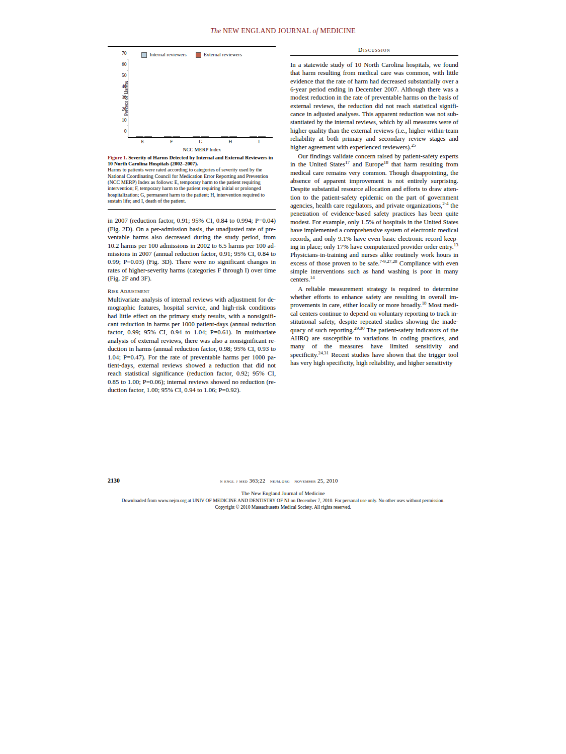The NEW ENGLAND JOURNAL of MEDICINE
Internal reviewers External reviewers
Percent of Harms
70
60
50
40
30
20
10
0
EFGHI
NCC MERP Index
Figure 1. Severity of Harms Detected by Internal and External Reviewers in 10 North Carolina Hospitals (2002–2007).
Harms to patients were rated according to categories of severity used by the National Coordinating Council for Medication Error Reporting and Prevention (NCC MERP) Index as follows: E, temporary harm to the patient requiring intervention; F, temporary harm to the patient requiring initial or prolonged hospitalization; G, permanent harm to the patient; H, intervention required to sustain life; and I, death of the patient.
in 2007 (reduction factor, 0.91; 95% CI, 0.84 to 0.994; P=0.04) (Fig. 2D). On a per-admission basis, the unadjusted rate of preventable harms also decreased during the study period, from 10.2 harms per 100 admissions in 2002 to 6.5 harms per 100 admissions in 2007 (annual reduction factor, 0.91; 95% CI, 0.84 to 0.99; P=0.03) (Fig. 3D). There were no significant changes in rates of higher-severity harms (categories F through I) over time (Fig. 2F and 3F).
Risk Adjustment
Multivariate analysis of internal reviews with adjustment for demographic features, hospital service, and high-risk conditions had little effect on the primary study results, with a nonsignificant reduction in harms per 1000 patient-days (annual reduction factor, 0.99; 95% CI, 0.94 to 1.04; P=0.61). In multivariate analysis of external reviews, there was also a nonsignificant reduction in harms (annual reduction factor, 0.98; 95% CI, 0.93 to 1.04; P=0.47). For the rate of preventable harms per 1000 patient-days, external reviews showed a reduction that did not reach statistical significance (reduction factor, 0.92; 95% CI, 0.85 to 1.00; P=0.06); internal reviews showed no reduction (reduction factor, 1.00; 95% CI, 0.94 to 1.06; P=0.92).
Discussion
In a statewide study of 10 North Carolina hospitals, we found that harm resulting from medical care was common, with little evidence that the rate of harm had decreased substantially over a 6-year period ending in December 2007. Although there was a modest reduction in the rate of preventable harms on the basis of external reviews, the reduction did not reach statistical significance in adjusted analyses. This apparent reduction was not substantiated by the internal reviews, which by all measures were of higher quality than the external reviews (i.e., higher within-team reliability at both primary and secondary review stages and higher agreement with experienced reviewers).25
Our findings validate concern raised by patient-safety experts in the United States17 and Europe18 that harm resulting from medical care remains very common. Though disappointing, the absence of apparent improvement is not entirely surprising. Despite substantial resource allocation and efforts to draw attention to the patient-safety epidemic on the part of government agencies, health care regulators, and private organizations,2-4 the penetration of evidence-based safety practices has been quite modest. For example, only 1.5% of hospitals in the United States have implemented a comprehensive system of electronic medical records, and only 9.1% have even basic electronic record keeping in place; only 17% have computerized provider order entry.13 Physicians-in-training and nurses alike routinely work hours in excess of those proven to be safe.7-9,27,28 Compliance with even simple interventions such as hand washing is poor in many centers.14
A reliable measurement strategy is required to determine whether efforts to enhance safety are resulting in overall improvements in care, either locally or more broadly.18 Most medical centers continue to depend on voluntary reporting to track institutional safety, despite repeated studies showing the inadequacy of such reporting.29,30 The patient-safety indicators of the AHRQ are susceptible to variations in coding practices, and many of the measures have limited sensitivity and specificity.24,31 Recent studies have shown that the trigger tool has very high specificity, high reliability, and higher sensitivity
2130 n engl j med 363;22 nejm.org november 25, 2010
The New England Journal of Medicine
Downloaded from www.nejm.org at UNIV OF MEDICINE AND DENTISTRY OF NJ on December 7, 2010. For personal use only. No other uses without permission.
Copyright © 2010 Massachusetts Medical Society. All rights reserved.